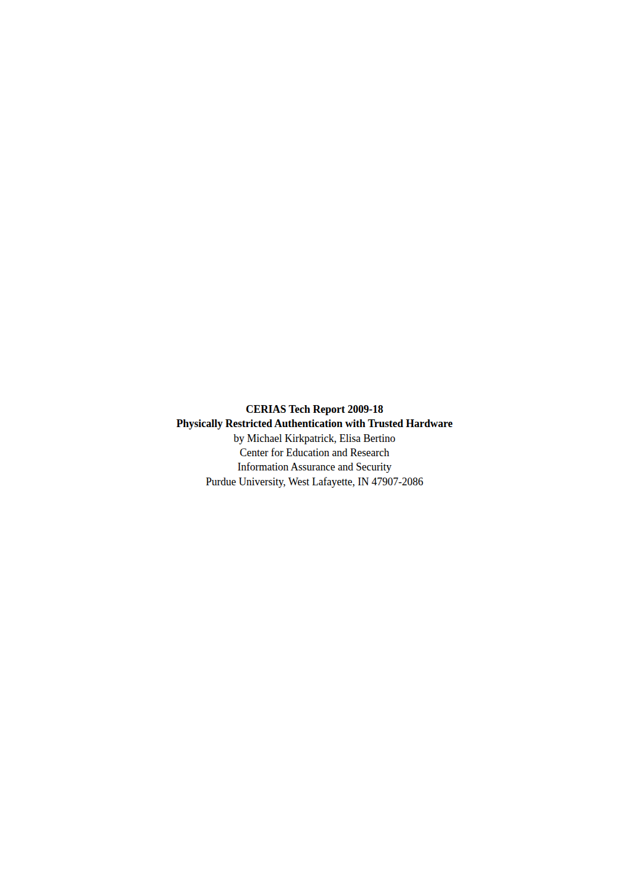CERIAS Tech Report 2009-18
Physically Restricted Authentication with Trusted Hardware
by Michael Kirkpatrick, Elisa Bertino
Center for Education and Research
Information Assurance and Security
Purdue University, West Lafayette, IN 47907-2086